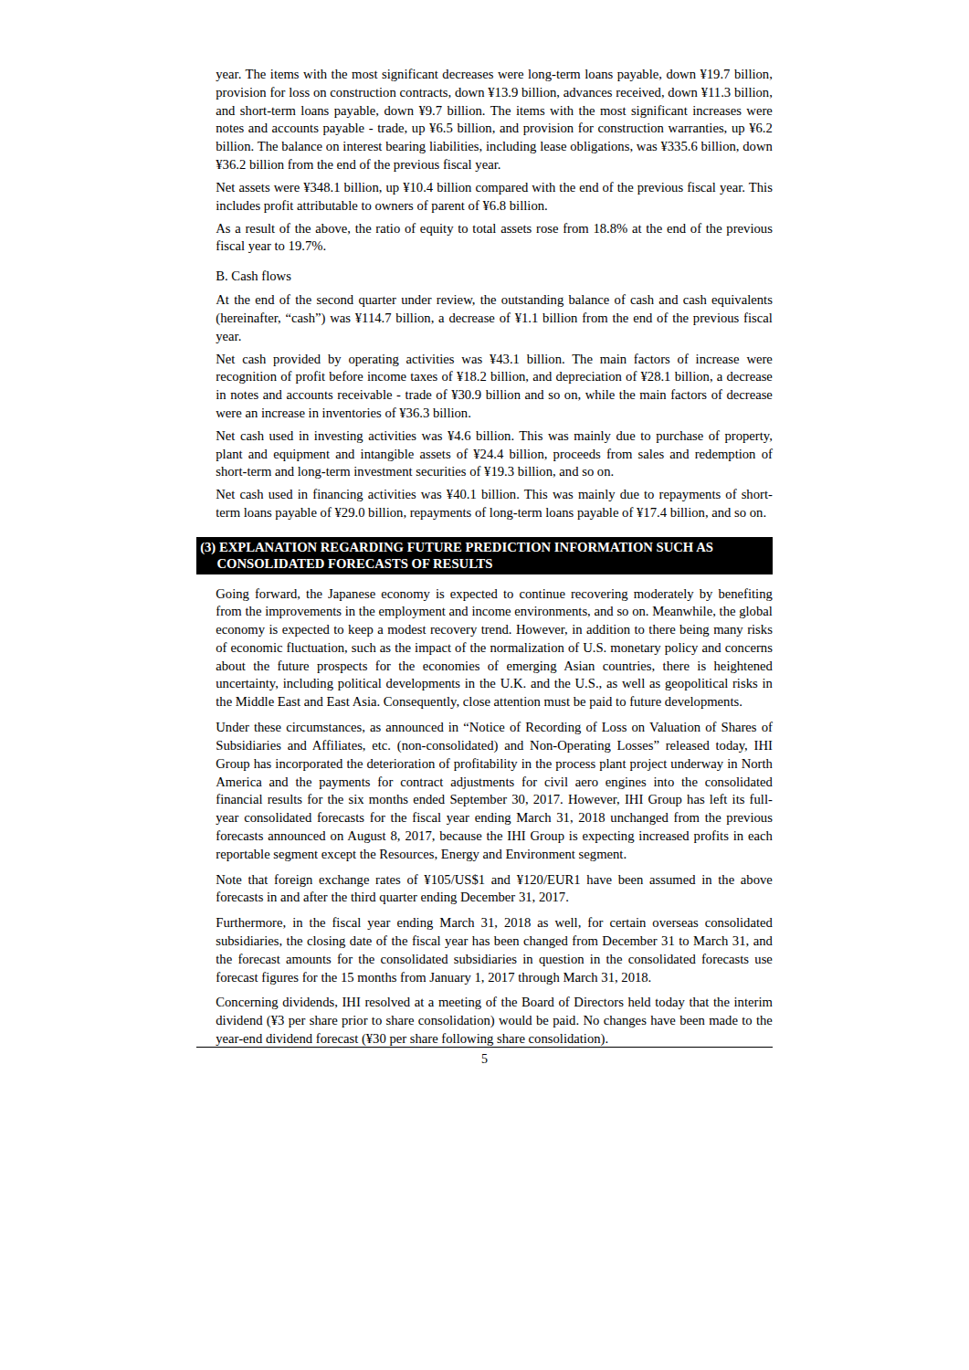year. The items with the most significant decreases were long-term loans payable, down ¥19.7 billion, provision for loss on construction contracts, down ¥13.9 billion, advances received, down ¥11.3 billion, and short-term loans payable, down ¥9.7 billion. The items with the most significant increases were notes and accounts payable - trade, up ¥6.5 billion, and provision for construction warranties, up ¥6.2 billion. The balance on interest bearing liabilities, including lease obligations, was ¥335.6 billion, down ¥36.2 billion from the end of the previous fiscal year.
Net assets were ¥348.1 billion, up ¥10.4 billion compared with the end of the previous fiscal year. This includes profit attributable to owners of parent of ¥6.8 billion.
As a result of the above, the ratio of equity to total assets rose from 18.8% at the end of the previous fiscal year to 19.7%.
B. Cash flows
At the end of the second quarter under review, the outstanding balance of cash and cash equivalents (hereinafter, “cash”) was ¥114.7 billion, a decrease of ¥1.1 billion from the end of the previous fiscal year.
Net cash provided by operating activities was ¥43.1 billion. The main factors of increase were recognition of profit before income taxes of ¥18.2 billion, and depreciation of ¥28.1 billion, a decrease in notes and accounts receivable - trade of ¥30.9 billion and so on, while the main factors of decrease were an increase in inventories of ¥36.3 billion.
Net cash used in investing activities was ¥4.6 billion. This was mainly due to purchase of property, plant and equipment and intangible assets of ¥24.4 billion, proceeds from sales and redemption of short-term and long-term investment securities of ¥19.3 billion, and so on.
Net cash used in financing activities was ¥40.1 billion. This was mainly due to repayments of short-term loans payable of ¥29.0 billion, repayments of long-term loans payable of ¥17.4 billion, and so on.
(3) EXPLANATION REGARDING FUTURE PREDICTION INFORMATION SUCH AS
CONSOLIDATED FORECASTS OF RESULTS
Going forward, the Japanese economy is expected to continue recovering moderately by benefiting from the improvements in the employment and income environments, and so on. Meanwhile, the global economy is expected to keep a modest recovery trend. However, in addition to there being many risks of economic fluctuation, such as the impact of the normalization of U.S. monetary policy and concerns about the future prospects for the economies of emerging Asian countries, there is heightened uncertainty, including political developments in the U.K. and the U.S., as well as geopolitical risks in the Middle East and East Asia. Consequently, close attention must be paid to future developments.
Under these circumstances, as announced in “Notice of Recording of Loss on Valuation of Shares of Subsidiaries and Affiliates, etc. (non-consolidated) and Non-Operating Losses” released today, IHI Group has incorporated the deterioration of profitability in the process plant project underway in North America and the payments for contract adjustments for civil aero engines into the consolidated financial results for the six months ended September 30, 2017. However, IHI Group has left its full-year consolidated forecasts for the fiscal year ending March 31, 2018 unchanged from the previous forecasts announced on August 8, 2017, because the IHI Group is expecting increased profits in each reportable segment except the Resources, Energy and Environment segment.
Note that foreign exchange rates of ¥105/US$1 and ¥120/EUR1 have been assumed in the above forecasts in and after the third quarter ending December 31, 2017.
Furthermore, in the fiscal year ending March 31, 2018 as well, for certain overseas consolidated subsidiaries, the closing date of the fiscal year has been changed from December 31 to March 31, and the forecast amounts for the consolidated subsidiaries in question in the consolidated forecasts use forecast figures for the 15 months from January 1, 2017 through March 31, 2018.
Concerning dividends, IHI resolved at a meeting of the Board of Directors held today that the interim dividend (¥3 per share prior to share consolidation) would be paid. No changes have been made to the year-end dividend forecast (¥30 per share following share consolidation).
5